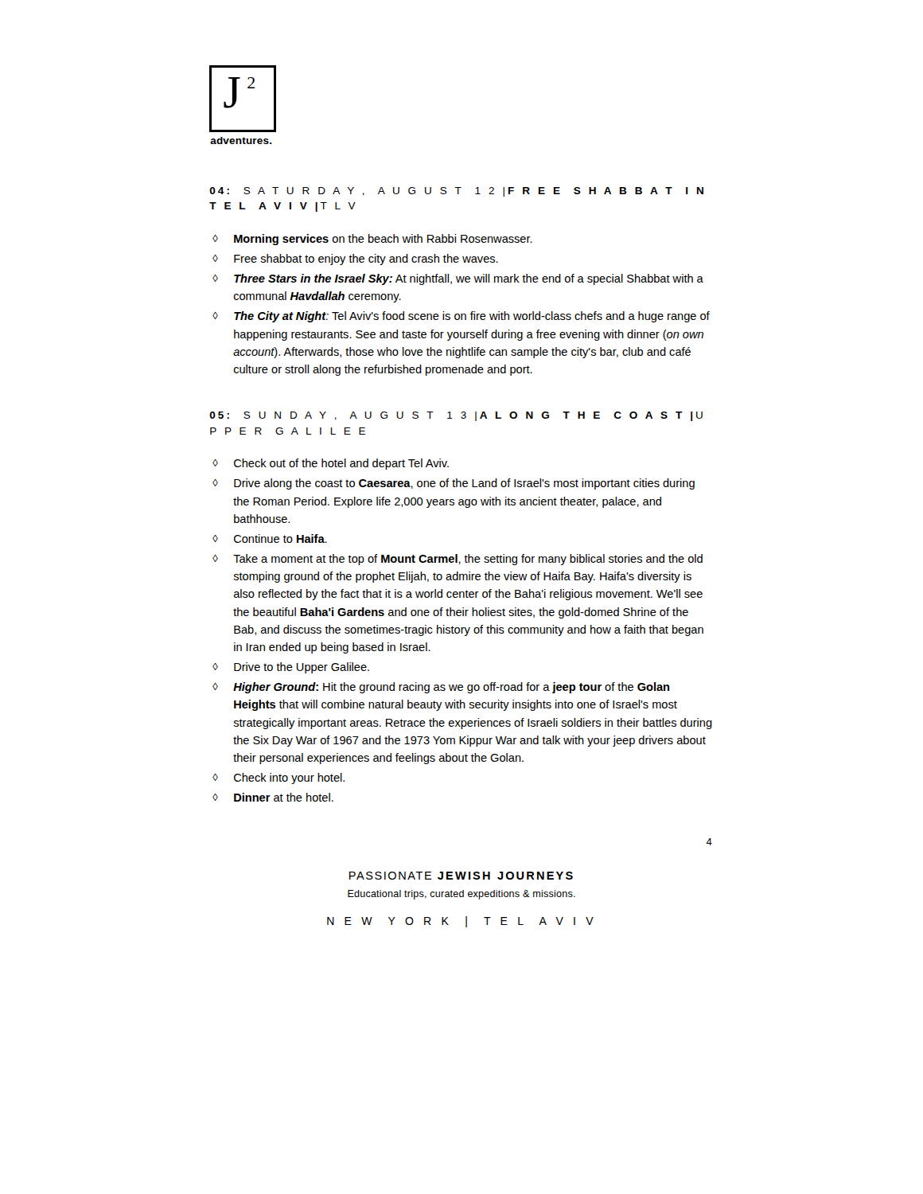J 2
adventures.
04: S A T U R D A Y , A U G U S T 1 2 |F R E E S H A B B A T I N T E L A V I V |T L V
Morning services on the beach with Rabbi Rosenwasser.
Free shabbat to enjoy the city and crash the waves.
Three Stars in the Israel Sky: At nightfall, we will mark the end of a special Shabbat with a communal Havdallah ceremony.
The City at Night: Tel Aviv's food scene is on fire with world-class chefs and a huge range of happening restaurants. See and taste for yourself during a free evening with dinner (on own account). Afterwards, those who love the nightlife can sample the city's bar, club and café culture or stroll along the refurbished promenade and port.
05: S U N D A Y , A U G U S T 1 3 |A L O N G T H E C O A S T |U P P E R G A L I L E E
Check out of the hotel and depart Tel Aviv.
Drive along the coast to Caesarea, one of the Land of Israel's most important cities during the Roman Period. Explore life 2,000 years ago with its ancient theater, palace, and bathhouse.
Continue to Haifa.
Take a moment at the top of Mount Carmel, the setting for many biblical stories and the old stomping ground of the prophet Elijah, to admire the view of Haifa Bay. Haifa's diversity is also reflected by the fact that it is a world center of the Baha'i religious movement. We'll see the beautiful Baha'i Gardens and one of their holiest sites, the gold-domed Shrine of the Bab, and discuss the sometimes-tragic history of this community and how a faith that began in Iran ended up being based in Israel.
Drive to the Upper Galilee.
Higher Ground: Hit the ground racing as we go off-road for a jeep tour of the Golan Heights that will combine natural beauty with security insights into one of Israel's most strategically important areas. Retrace the experiences of Israeli soldiers in their battles during the Six Day War of 1967 and the 1973 Yom Kippur War and talk with your jeep drivers about their personal experiences and feelings about the Golan.
Check into your hotel.
Dinner at the hotel.
4
PASSIONATE JEWISH JOURNEYS
Educational trips, curated expeditions & missions.
N E W Y O R K | T E L A V I V